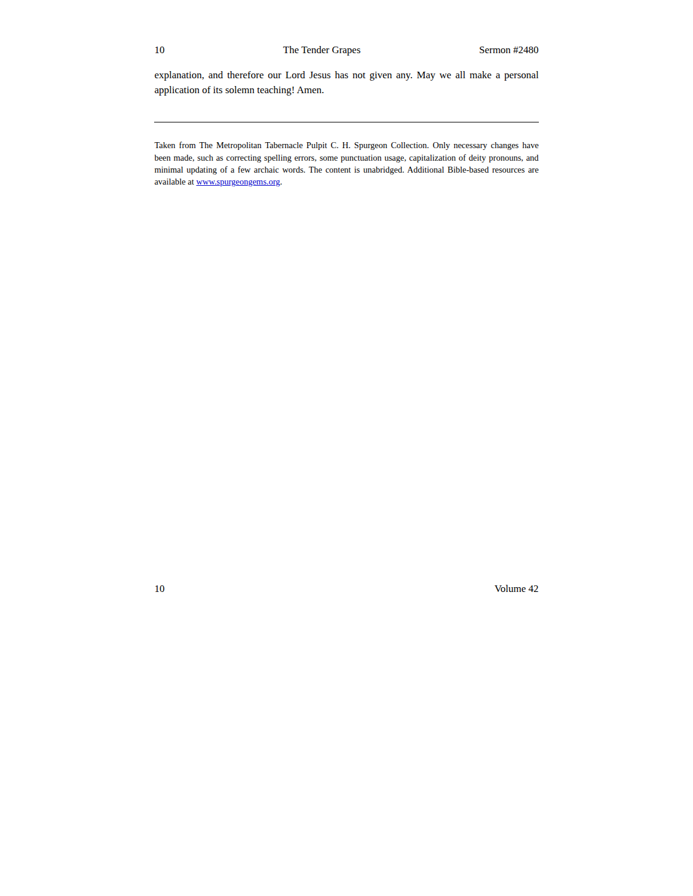10 The Tender Grapes Sermon #2480
explanation, and therefore our Lord Jesus has not given any. May we all make a personal application of its solemn teaching! Amen.
Taken from The Metropolitan Tabernacle Pulpit C. H. Spurgeon Collection. Only necessary changes have been made, such as correcting spelling errors, some punctuation usage, capitalization of deity pronouns, and minimal updating of a few archaic words. The content is unabridged. Additional Bible-based resources are available at www.spurgeongems.org.
10 Volume 42